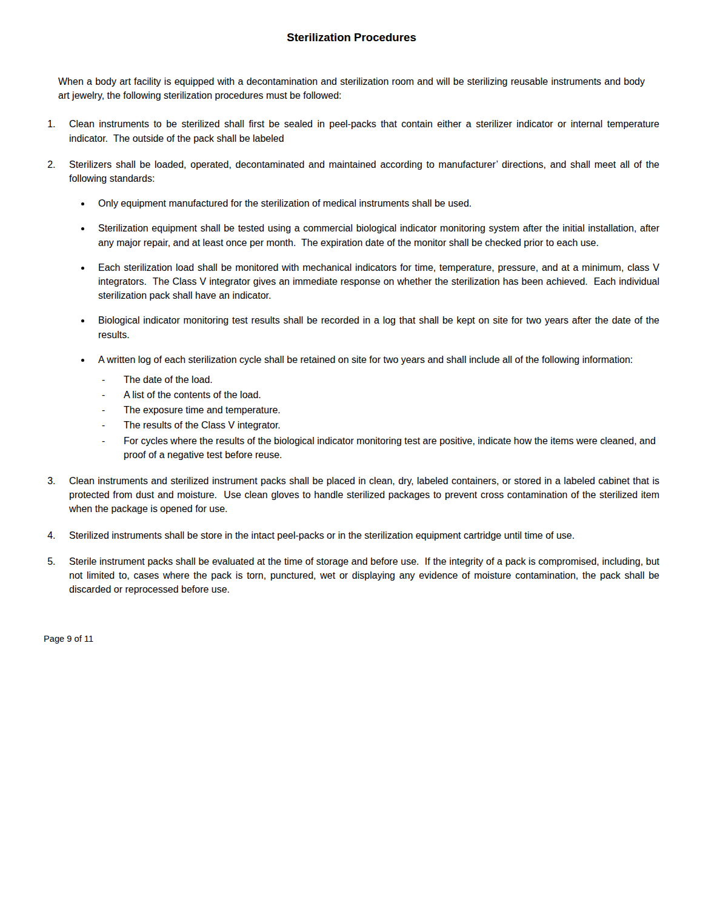Sterilization Procedures
When a body art facility is equipped with a decontamination and sterilization room and will be sterilizing reusable instruments and body art jewelry, the following sterilization procedures must be followed:
Clean instruments to be sterilized shall first be sealed in peel-packs that contain either a sterilizer indicator or internal temperature indicator. The outside of the pack shall be labeled
Sterilizers shall be loaded, operated, decontaminated and maintained according to manufacturer’ directions, and shall meet all of the following standards:
Only equipment manufactured for the sterilization of medical instruments shall be used.
Sterilization equipment shall be tested using a commercial biological indicator monitoring system after the initial installation, after any major repair, and at least once per month. The expiration date of the monitor shall be checked prior to each use.
Each sterilization load shall be monitored with mechanical indicators for time, temperature, pressure, and at a minimum, class V integrators. The Class V integrator gives an immediate response on whether the sterilization has been achieved. Each individual sterilization pack shall have an indicator.
Biological indicator monitoring test results shall be recorded in a log that shall be kept on site for two years after the date of the results.
A written log of each sterilization cycle shall be retained on site for two years and shall include all of the following information:
The date of the load.
A list of the contents of the load.
The exposure time and temperature.
The results of the Class V integrator.
For cycles where the results of the biological indicator monitoring test are positive, indicate how the items were cleaned, and proof of a negative test before reuse.
Clean instruments and sterilized instrument packs shall be placed in clean, dry, labeled containers, or stored in a labeled cabinet that is protected from dust and moisture. Use clean gloves to handle sterilized packages to prevent cross contamination of the sterilized item when the package is opened for use.
Sterilized instruments shall be store in the intact peel-packs or in the sterilization equipment cartridge until time of use.
Sterile instrument packs shall be evaluated at the time of storage and before use. If the integrity of a pack is compromised, including, but not limited to, cases where the pack is torn, punctured, wet or displaying any evidence of moisture contamination, the pack shall be discarded or reprocessed before use.
Page 9 of 11